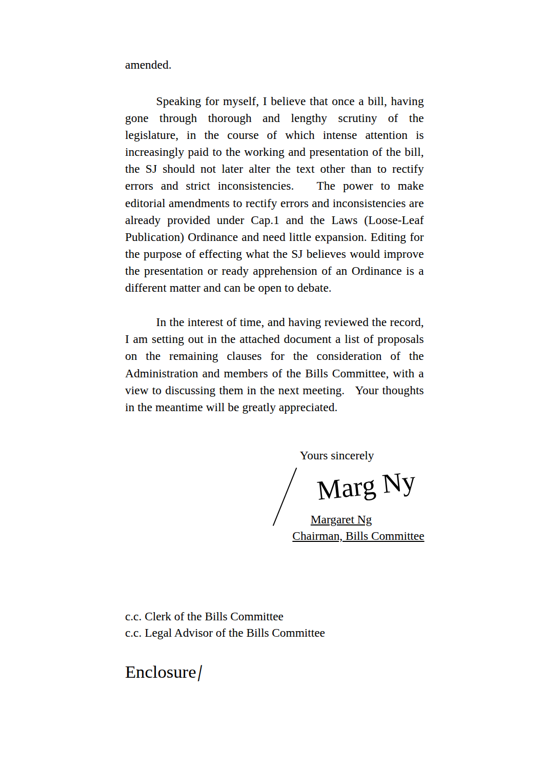amended.
Speaking for myself, I believe that once a bill, having gone through thorough and lengthy scrutiny of the legislature, in the course of which intense attention is increasingly paid to the working and presentation of the bill, the SJ should not later alter the text other than to rectify errors and strict inconsistencies. The power to make editorial amendments to rectify errors and inconsistencies are already provided under Cap.1 and the Laws (Loose-Leaf Publication) Ordinance and need little expansion. Editing for the purpose of effecting what the SJ believes would improve the presentation or ready apprehension of an Ordinance is a different matter and can be open to debate.
In the interest of time, and having reviewed the record, I am setting out in the attached document a list of proposals on the remaining clauses for the consideration of the Administration and members of the Bills Committee, with a view to discussing them in the next meeting. Your thoughts in the meantime will be greatly appreciated.
Yours sincerely
Marg Ny
Margaret Ng
Chairman, Bills Committee
c.c. Clerk of the Bills Committee
c.c. Legal Advisor of the Bills Committee
Enclosure/